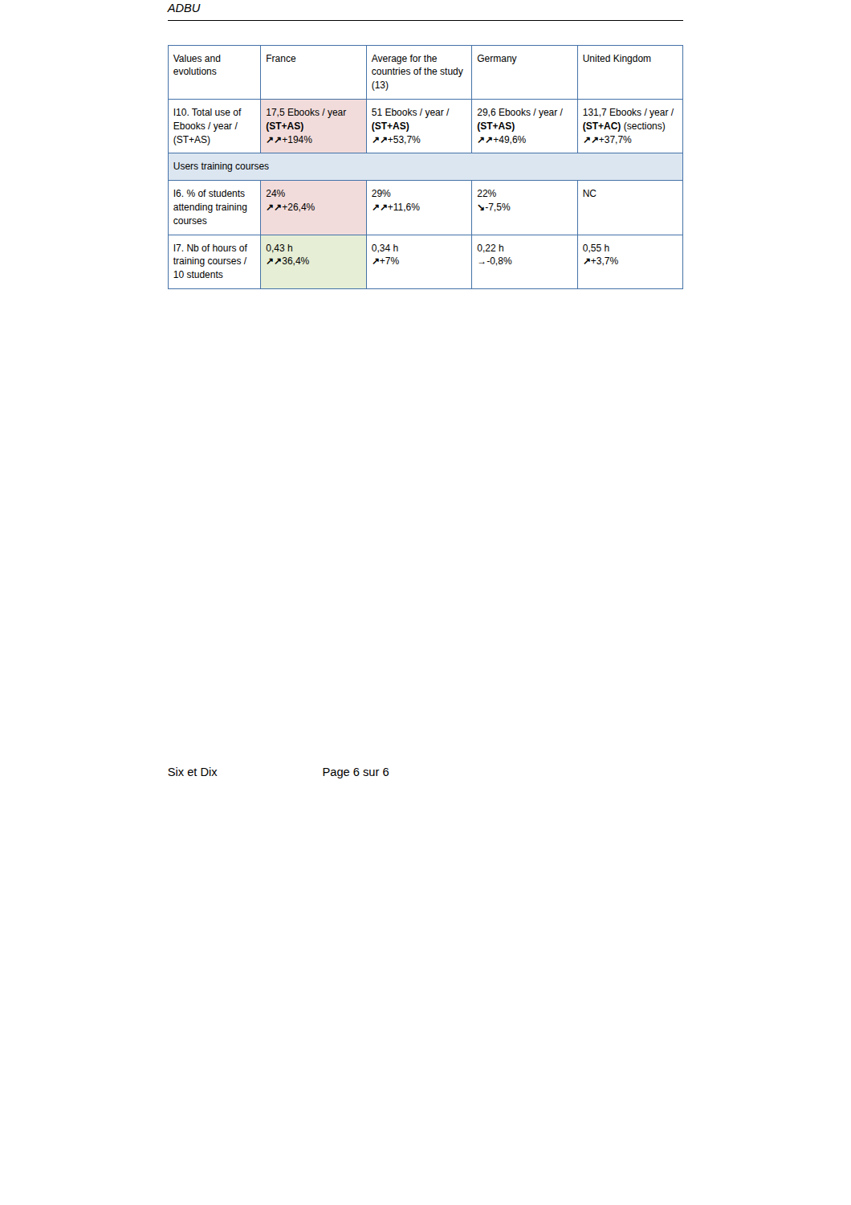ADBU
| Values and evolutions | France | Average for the countries of the study (13) | Germany | United Kingdom |
| I10. Total use of Ebooks / year / (ST+AS) | 17,5 Ebooks / year (ST+AS) ↗↗ +194% | 51 Ebooks / year / (ST+AS) ↗↗ +53,7% | 29,6 Ebooks / year / (ST+AS) ↗↗ +49,6% | 131,7 Ebooks / year / (ST+AC) (sections) ↗↗ +37,7% |
| Users training courses |
| I6. % of students attending training courses | 24% ↗↗ +26,4% | 29% ↗↗ +11,6% | 22% ↘ -7,5% | NC |
| I7. Nb of hours of training courses / 10 students | 0,43 h ↗↗ 36,4% | 0,34 h ↗ +7% | 0,22 h → -0,8% | 0,55 h ↗ +3,7% |
Six et Dix
Page 6 sur 6